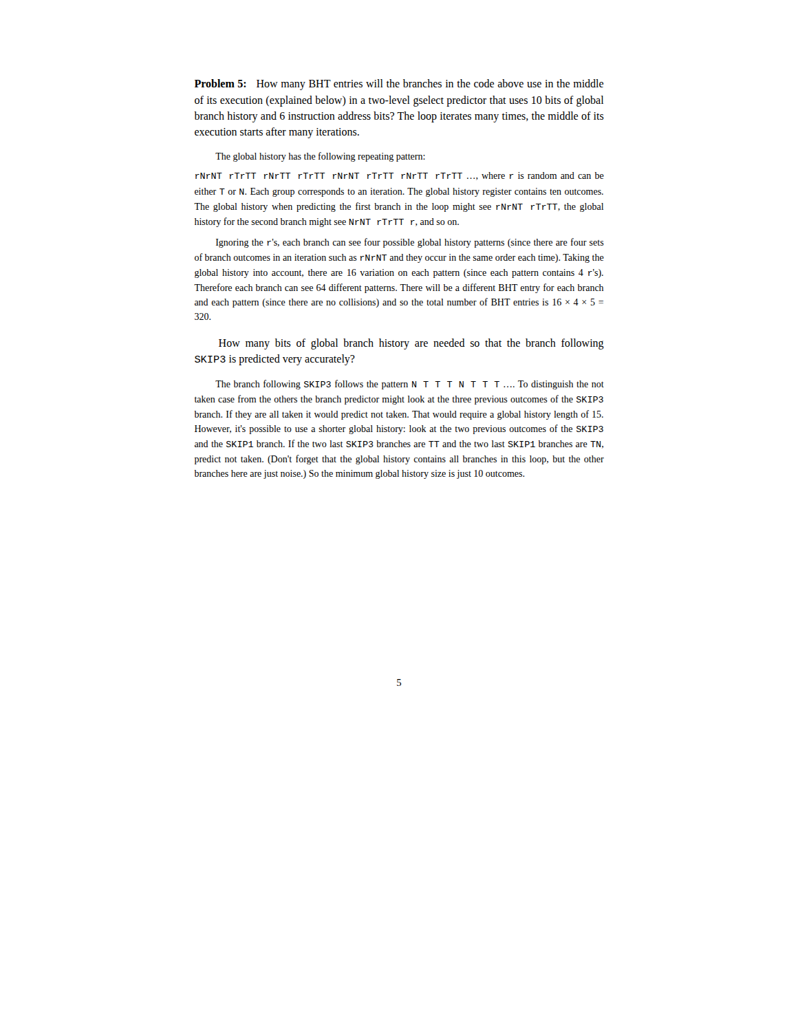Problem 5: How many BHT entries will the branches in the code above use in the middle of its execution (explained below) in a two-level gselect predictor that uses 10 bits of global branch history and 6 instruction address bits? The loop iterates many times, the middle of its execution starts after many iterations.
The global history has the following repeating pattern:
rNrNT rTrTT rNrTT rTrTT rNrNT rTrTT rNrTT rTrTT …, where r is random and can be either T or N. Each group corresponds to an iteration. The global history register contains ten outcomes. The global history when predicting the first branch in the loop might see rNrNT rTrTT, the global history for the second branch might see NrNT rTrTT r, and so on.
Ignoring the r's, each branch can see four possible global history patterns (since there are four sets of branch outcomes in an iteration such as rNrNT and they occur in the same order each time). Taking the global history into account, there are 16 variation on each pattern (since each pattern contains 4 r's). Therefore each branch can see 64 different patterns. There will be a different BHT entry for each branch and each pattern (since there are no collisions) and so the total number of BHT entries is 16 × 4 × 5 = 320.
How many bits of global branch history are needed so that the branch following SKIP3 is predicted very accurately?
The branch following SKIP3 follows the pattern N T T T N T T T …. To distinguish the not taken case from the others the branch predictor might look at the three previous outcomes of the SKIP3 branch. If they are all taken it would predict not taken. That would require a global history length of 15. However, it's possible to use a shorter global history: look at the two previous outcomes of the SKIP3 and the SKIP1 branch. If the two last SKIP3 branches are TT and the two last SKIP1 branches are TN, predict not taken. (Don't forget that the global history contains all branches in this loop, but the other branches here are just noise.) So the minimum global history size is just 10 outcomes.
5